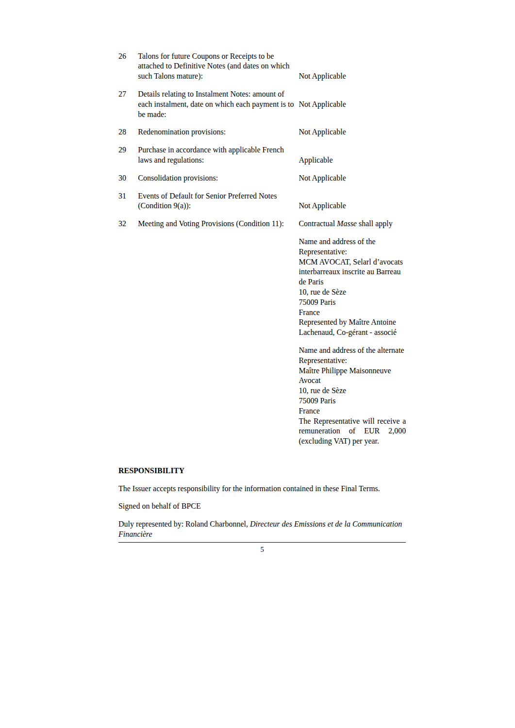| 26 | Talons for future Coupons or Receipts to be attached to Definitive Notes (and dates on which such Talons mature): | Not Applicable |
| 27 | Details relating to Instalment Notes: amount of each instalment, date on which each payment is to be made: | Not Applicable |
| 28 | Redenomination provisions: | Not Applicable |
| 29 | Purchase in accordance with applicable French laws and regulations: | Applicable |
| 30 | Consolidation provisions: | Not Applicable |
| 31 | Events of Default for Senior Preferred Notes (Condition 9(a)): | Not Applicable |
| 32 | Meeting and Voting Provisions (Condition 11): | Contractual Masse shall apply |
| | | Name and address of the Representative: MCM AVOCAT, Selarl d’avocats interbarreaux inscrite au Barreau de Paris 10, rue de Sèze 75009 Paris France Represented by Maître Antoine Lachenaud, Co-gérant - associé Name and address of the alternate Representative: Maître Philippe Maisonneuve Avocat 10, rue de Sèze 75009 Paris France The Representative will receive a remuneration of EUR 2,000 (excluding VAT) per year. |
RESPONSIBILITY
The Issuer accepts responsibility for the information contained in these Final Terms.
Signed on behalf of BPCE
Duly represented by: Roland Charbonnel, Directeur des Emissions et de la Communication Financière
5